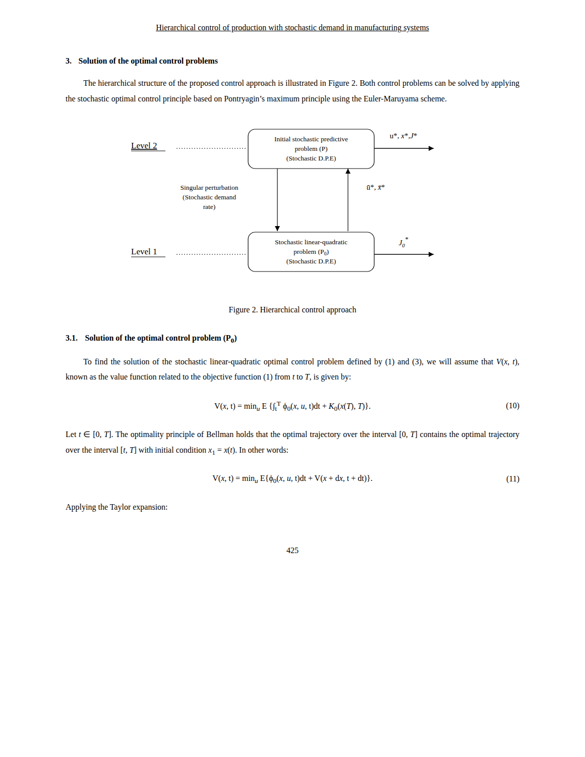Hierarchical control of production with stochastic demand in manufacturing systems
3. Solution of the optimal control problems
The hierarchical structure of the proposed control approach is illustrated in Figure 2. Both control problems can be solved by applying the stochastic optimal control principle based on Pontryagin’s maximum principle using the Euler-Maruyama scheme.
Level 2 Initial stochastic predictive problem (P) (Stochastic D.P.E) u*, x*,J* Singular perturbation (Stochastic demand rate) ū*, x̄* Level 1 Stochastic linear-quadratic problem (P0) (Stochastic D.P.E) J0*
Figure 2. Hierarchical control approach
3.1. Solution of the optimal control problem (P0)
To find the solution of the stochastic linear-quadratic optimal control problem defined by (1) and (3), we will assume that V(x, t), known as the value function related to the objective function (1) from t to T, is given by:
V(x, t) = minu E {∫tT ϕ0(x, u, t)dt + K0(x(T), T)}. (10)
Let t ∈ [0, T]. The optimality principle of Bellman holds that the optimal trajectory over the interval [0, T] contains the optimal trajectory over the interval [t, T] with initial condition x1 = x(t). In other words:
V(x, t) = minu E{ϕ0(x, u, t)dt + V(x + dx, t + dt)}. (11)
Applying the Taylor expansion:
425